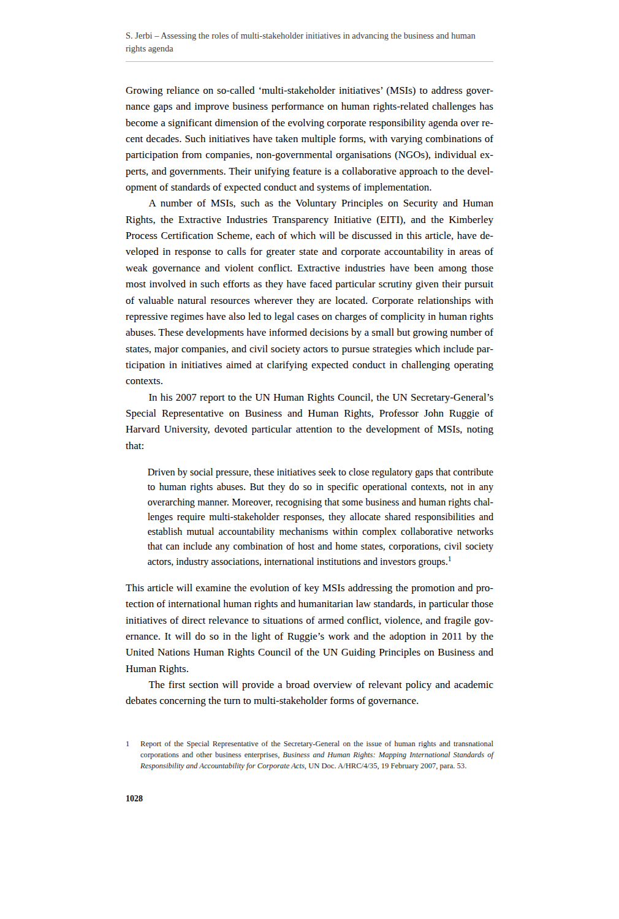S. Jerbi – Assessing the roles of multi-stakeholder initiatives in advancing the business and human rights agenda
Growing reliance on so-called ‘multi-stakeholder initiatives’ (MSIs) to address governance gaps and improve business performance on human rights-related challenges has become a significant dimension of the evolving corporate responsibility agenda over recent decades. Such initiatives have taken multiple forms, with varying combinations of participation from companies, non-governmental organisations (NGOs), individual experts, and governments. Their unifying feature is a collaborative approach to the development of standards of expected conduct and systems of implementation.
A number of MSIs, such as the Voluntary Principles on Security and Human Rights, the Extractive Industries Transparency Initiative (EITI), and the Kimberley Process Certification Scheme, each of which will be discussed in this article, have developed in response to calls for greater state and corporate accountability in areas of weak governance and violent conflict. Extractive industries have been among those most involved in such efforts as they have faced particular scrutiny given their pursuit of valuable natural resources wherever they are located. Corporate relationships with repressive regimes have also led to legal cases on charges of complicity in human rights abuses. These developments have informed decisions by a small but growing number of states, major companies, and civil society actors to pursue strategies which include participation in initiatives aimed at clarifying expected conduct in challenging operating contexts.
In his 2007 report to the UN Human Rights Council, the UN Secretary-General’s Special Representative on Business and Human Rights, Professor John Ruggie of Harvard University, devoted particular attention to the development of MSIs, noting that:
Driven by social pressure, these initiatives seek to close regulatory gaps that contribute to human rights abuses. But they do so in specific operational contexts, not in any overarching manner. Moreover, recognising that some business and human rights challenges require multi-stakeholder responses, they allocate shared responsibilities and establish mutual accountability mechanisms within complex collaborative networks that can include any combination of host and home states, corporations, civil society actors, industry associations, international institutions and investors groups.1
This article will examine the evolution of key MSIs addressing the promotion and protection of international human rights and humanitarian law standards, in particular those initiatives of direct relevance to situations of armed conflict, violence, and fragile governance. It will do so in the light of Ruggie’s work and the adoption in 2011 by the United Nations Human Rights Council of the UN Guiding Principles on Business and Human Rights.
The first section will provide a broad overview of relevant policy and academic debates concerning the turn to multi-stakeholder forms of governance.
1
Report of the Special Representative of the Secretary-General on the issue of human rights and transnational corporations and other business enterprises, Business and Human Rights: Mapping International Standards of Responsibility and Accountability for Corporate Acts, UN Doc. A/HRC/4/35, 19 February 2007, para. 53.
1028